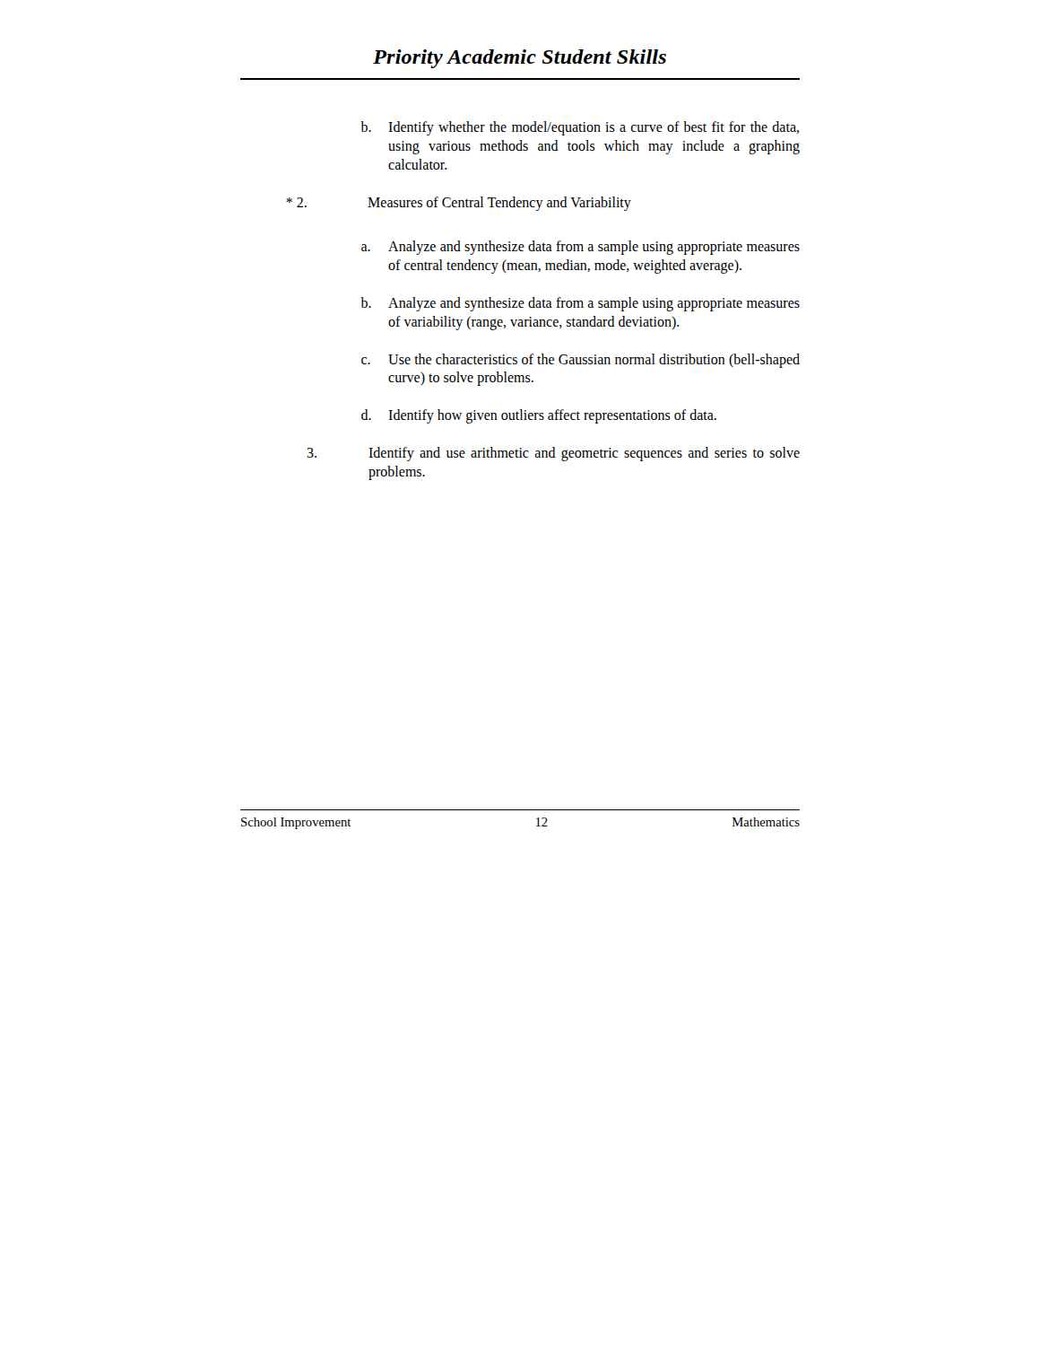Priority Academic Student Skills
b.
Identify whether the model/equation is a curve of best fit for the data, using various methods and tools which may include a graphing calculator.
* 2.
Measures of Central Tendency and Variability
a.
Analyze and synthesize data from a sample using appropriate measures of central tendency (mean, median, mode, weighted average).
b.
Analyze and synthesize data from a sample using appropriate measures of variability (range, variance, standard deviation).
c.
Use the characteristics of the Gaussian normal distribution (bell-shaped curve) to solve problems.
d.
Identify how given outliers affect representations of data.
3.
Identify and use arithmetic and geometric sequences and series to solve problems.
School Improvement
12
Mathematics